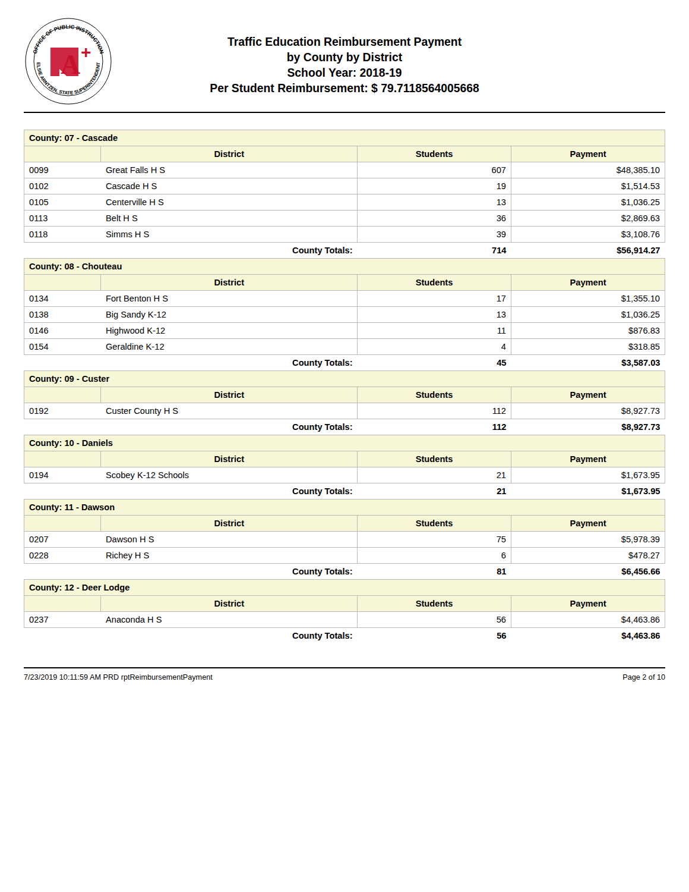OFFICE OF PUBLIC INSTRUCTION ELSIE ARNTZEN, STATE SUPERINTENDENT A +
Traffic Education Reimbursement Payment
by County by District
School Year: 2018-19
Per Student Reimbursement: $ 79.7118564005668
| County: 07 - Cascade |
| | District | Students | Payment |
| 0099 | Great Falls H S | 607 | $48,385.10 |
| 0102 | Cascade H S | 19 | $1,514.53 |
| 0105 | Centerville H S | 13 | $1,036.25 |
| 0113 | Belt H S | 36 | $2,869.63 |
| 0118 | Simms H S | 39 | $3,108.76 |
| | County Totals: | 714 | $56,914.27 |
| County: 08 - Chouteau |
| | District | Students | Payment |
| 0134 | Fort Benton H S | 17 | $1,355.10 |
| 0138 | Big Sandy K-12 | 13 | $1,036.25 |
| 0146 | Highwood K-12 | 11 | $876.83 |
| 0154 | Geraldine K-12 | 4 | $318.85 |
| | County Totals: | 45 | $3,587.03 |
| County: 09 - Custer |
| | District | Students | Payment |
| 0192 | Custer County H S | 112 | $8,927.73 |
| | County Totals: | 112 | $8,927.73 |
| County: 10 - Daniels |
| | District | Students | Payment |
| 0194 | Scobey K-12 Schools | 21 | $1,673.95 |
| | County Totals: | 21 | $1,673.95 |
| County: 11 - Dawson |
| | District | Students | Payment |
| 0207 | Dawson H S | 75 | $5,978.39 |
| 0228 | Richey H S | 6 | $478.27 |
| | County Totals: | 81 | $6,456.66 |
| County: 12 - Deer Lodge |
| | District | Students | Payment |
| 0237 | Anaconda H S | 56 | $4,463.86 |
| | County Totals: | 56 | $4,463.86 |
7/23/2019 10:11:59 AM PRD rptReimbursementPayment
Page 2 of 10